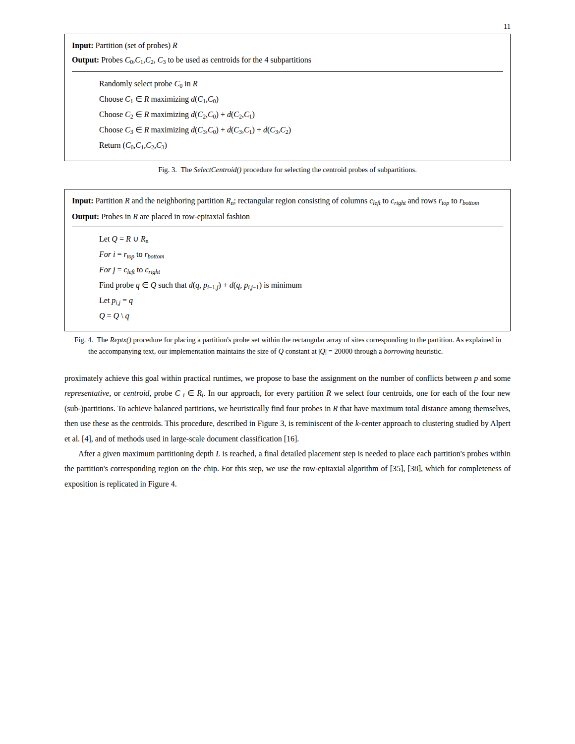11
Input: Partition (set of probes) R
Output: Probes C0,C1,C2, C3 to be used as centroids for the 4 subpartitions
Randomly select probe C0 in R
Choose C1 ∈ R maximizing d(C1,C0)
Choose C2 ∈ R maximizing d(C2,C0) + d(C2,C1)
Choose C3 ∈ R maximizing d(C3,C0) + d(C3,C1) + d(C3,C2)
Return (C0,C1,C2,C3)
Fig. 3. The SelectCentroid() procedure for selecting the centroid probes of subpartitions.
Input: Partition R and the neighboring partition Rn; rectangular region consisting of columns cleft to cright and rows rtop to rbottom
Output: Probes in R are placed in row-epitaxial fashion
Let Q = R ∪ Rn
For i = rtop to rbottom
For j = cleft to cright
Find probe q ∈ Q such that d(q, pi−1,j) + d(q, pi,j−1) is minimum
Let pi,j = q
Q = Q \ q
Fig. 4. The Reptx() procedure for placing a partition's probe set within the rectangular array of sites corresponding to the partition. As explained in the accompanying text, our implementation maintains the size of Q constant at |Q| = 20000 through a borrowing heuristic.
proximately achieve this goal within practical runtimes, we propose to base the assignment on the number of conflicts between p and some representative, or centroid, probe C i ∈ Ri. In our approach, for every partition R we select four centroids, one for each of the four new (sub-)partitions. To achieve balanced partitions, we heuristically find four probes in R that have maximum total distance among themselves, then use these as the centroids. This procedure, described in Figure 3, is reminiscent of the k-center approach to clustering studied by Alpert et al. [4], and of methods used in large-scale document classification [16].
After a given maximum partitioning depth L is reached, a final detailed placement step is needed to place each partition's probes within the partition's corresponding region on the chip. For this step, we use the row-epitaxial algorithm of [35], [38], which for completeness of exposition is replicated in Figure 4.